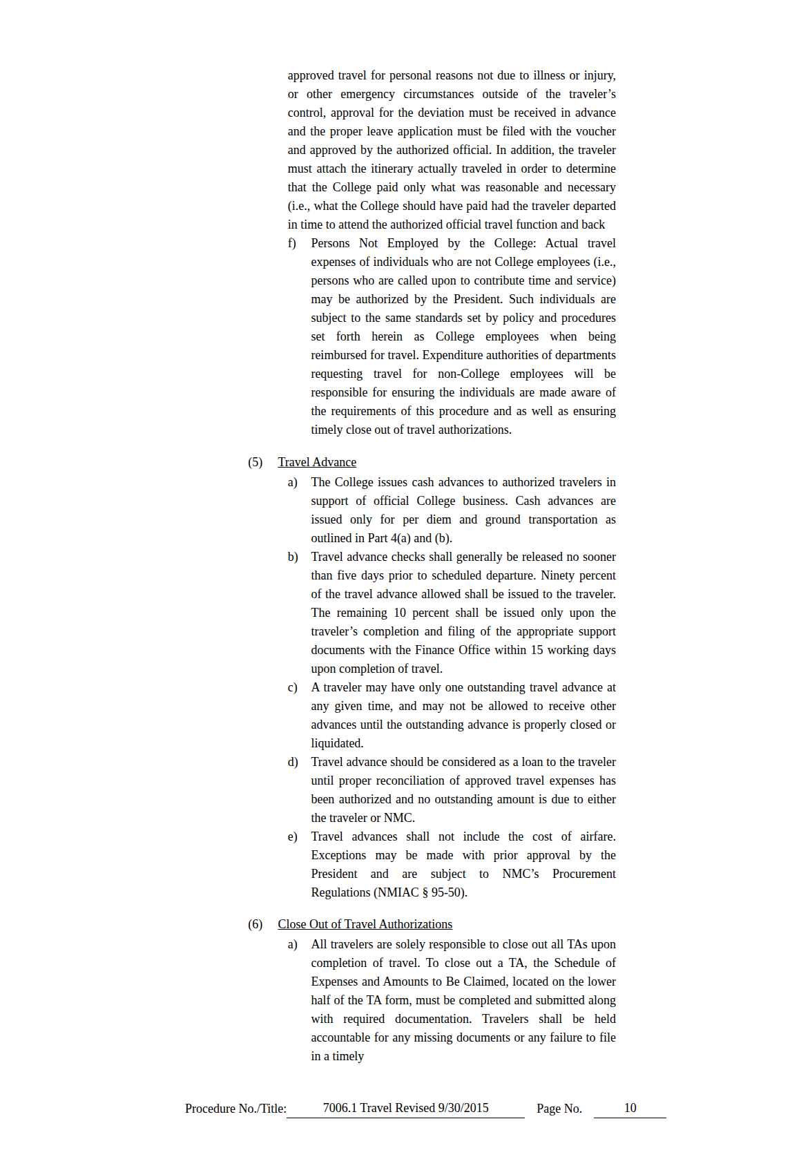approved travel for personal reasons not due to illness or injury, or other emergency circumstances outside of the traveler’s control, approval for the deviation must be received in advance and the proper leave application must be filed with the voucher and approved by the authorized official. In addition, the traveler must attach the itinerary actually traveled in order to determine that the College paid only what was reasonable and necessary (i.e., what the College should have paid had the traveler departed in time to attend the authorized official travel function and back
f) Persons Not Employed by the College: Actual travel expenses of individuals who are not College employees (i.e., persons who are called upon to contribute time and service) may be authorized by the President. Such individuals are subject to the same standards set by policy and procedures set forth herein as College employees when being reimbursed for travel. Expenditure authorities of departments requesting travel for non-College employees will be responsible for ensuring the individuals are made aware of the requirements of this procedure and as well as ensuring timely close out of travel authorizations.
(5) Travel Advance
a) The College issues cash advances to authorized travelers in support of official College business. Cash advances are issued only for per diem and ground transportation as outlined in Part 4(a) and (b).
b) Travel advance checks shall generally be released no sooner than five days prior to scheduled departure. Ninety percent of the travel advance allowed shall be issued to the traveler. The remaining 10 percent shall be issued only upon the traveler’s completion and filing of the appropriate support documents with the Finance Office within 15 working days upon completion of travel.
c) A traveler may have only one outstanding travel advance at any given time, and may not be allowed to receive other advances until the outstanding advance is properly closed or liquidated.
d) Travel advance should be considered as a loan to the traveler until proper reconciliation of approved travel expenses has been authorized and no outstanding amount is due to either the traveler or NMC.
e) Travel advances shall not include the cost of airfare. Exceptions may be made with prior approval by the President and are subject to NMC’s Procurement Regulations (NMIAC § 95-50).
(6) Close Out of Travel Authorizations
a) All travelers are solely responsible to close out all TAs upon completion of travel. To close out a TA, the Schedule of Expenses and Amounts to Be Claimed, located on the lower half of the TA form, must be completed and submitted along with required documentation. Travelers shall be held accountable for any missing documents or any failure to file in a timely
Procedure No./Title: 7006.1 Travel Revised 9/30/2015 Page No. 10